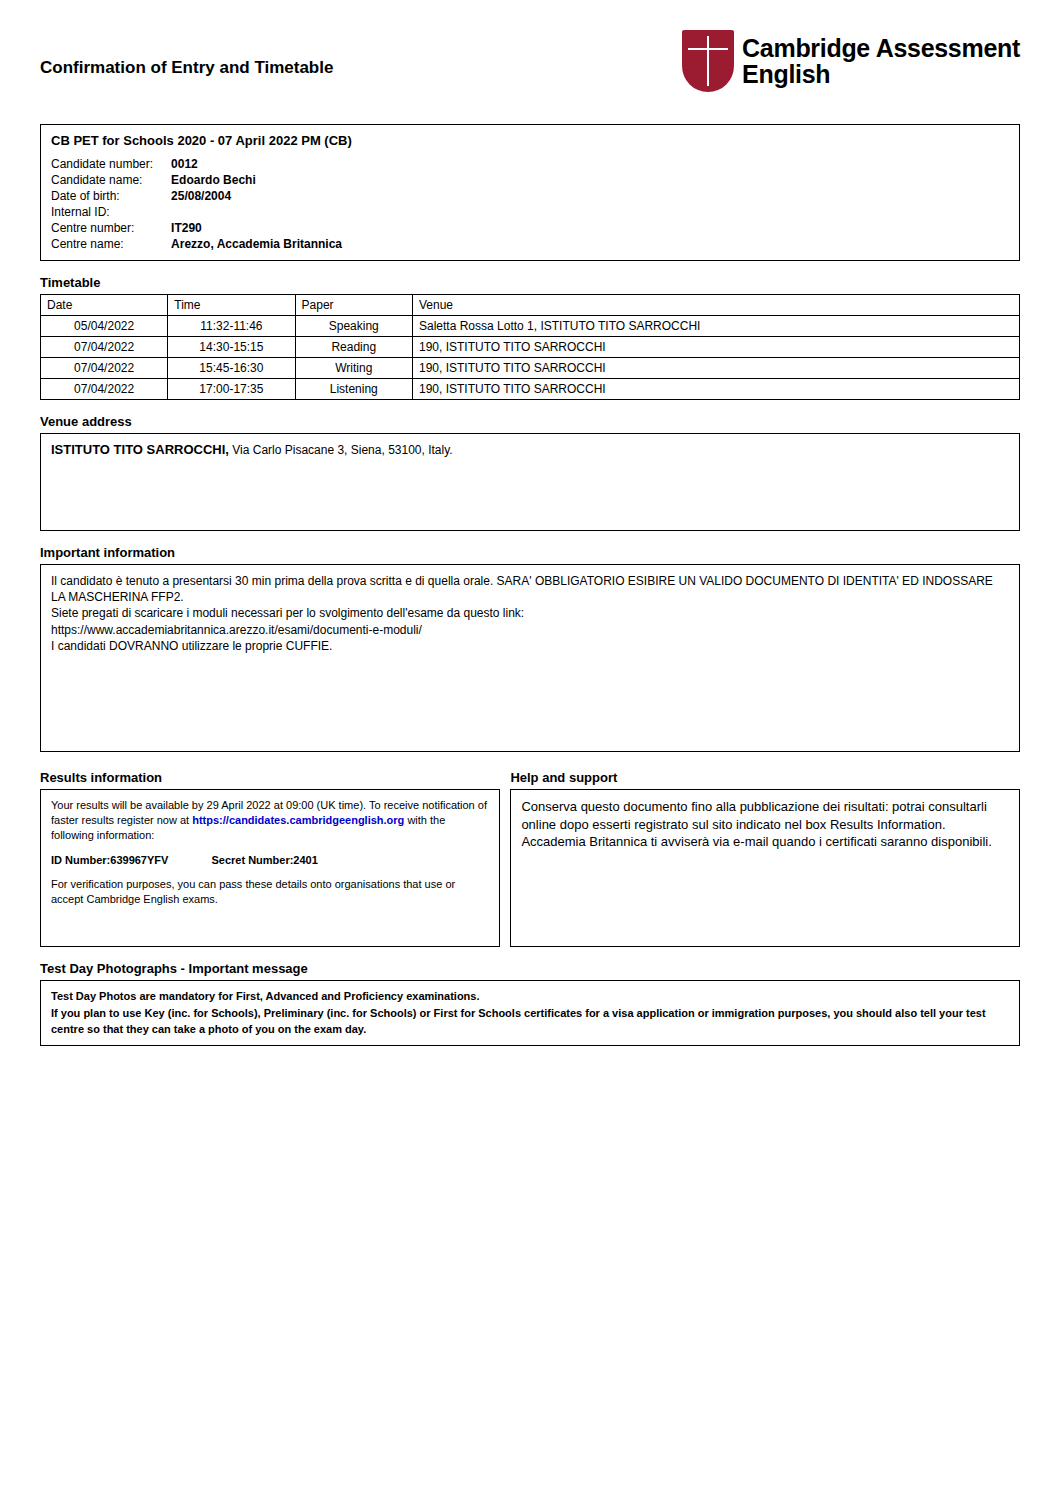Confirmation of Entry and Timetable
Cambridge Assessment
English
CB PET for Schools 2020 - 07 April 2022 PM (CB)
| Candidate number: | 0012 |
| Candidate name: | Edoardo Bechi |
| Date of birth: | 25/08/2004 |
| Internal ID: | |
| Centre number: | IT290 |
| Centre name: | Arezzo, Accademia Britannica |
Timetable
| Date | Time | Paper | Venue |
| --- | --- | --- | --- |
| 05/04/2022 | 11:32-11:46 | Speaking | Saletta Rossa Lotto 1, ISTITUTO TITO SARROCCHI |
| 07/04/2022 | 14:30-15:15 | Reading | 190, ISTITUTO TITO SARROCCHI |
| 07/04/2022 | 15:45-16:30 | Writing | 190, ISTITUTO TITO SARROCCHI |
| 07/04/2022 | 17:00-17:35 | Listening | 190, ISTITUTO TITO SARROCCHI |
Venue address
ISTITUTO TITO SARROCCHI, Via Carlo Pisacane 3, Siena, 53100, Italy.
Important information
Il candidato è tenuto a presentarsi 30 min prima della prova scritta e di quella orale. SARA' OBBLIGATORIO ESIBIRE UN VALIDO DOCUMENTO DI IDENTITA' ED INDOSSARE LA MASCHERINA FFP2.
Siete pregati di scaricare i moduli necessari per lo svolgimento dell'esame da questo link:
https://www.accademiabritannica.arezzo.it/esami/documenti-e-moduli/
I candidati DOVRANNO utilizzare le proprie CUFFIE.
Results information
Your results will be available by 29 April 2022 at 09:00 (UK time). To receive notification of faster results register now at https://candidates.cambridgeenglish.org with the following information:
ID Number:639967YFV Secret Number:2401
For verification purposes, you can pass these details onto organisations that use or accept Cambridge English exams.
Help and support
Conserva questo documento fino alla pubblicazione dei risultati: potrai consultarli online dopo esserti registrato sul sito indicato nel box Results Information. Accademia Britannica ti avviserà via e-mail quando i certificati saranno disponibili.
Test Day Photographs - Important message
Test Day Photos are mandatory for First, Advanced and Proficiency examinations.
If you plan to use Key (inc. for Schools), Preliminary (inc. for Schools) or First for Schools certificates for a visa application or immigration purposes, you should also tell your test centre so that they can take a photo of you on the exam day.